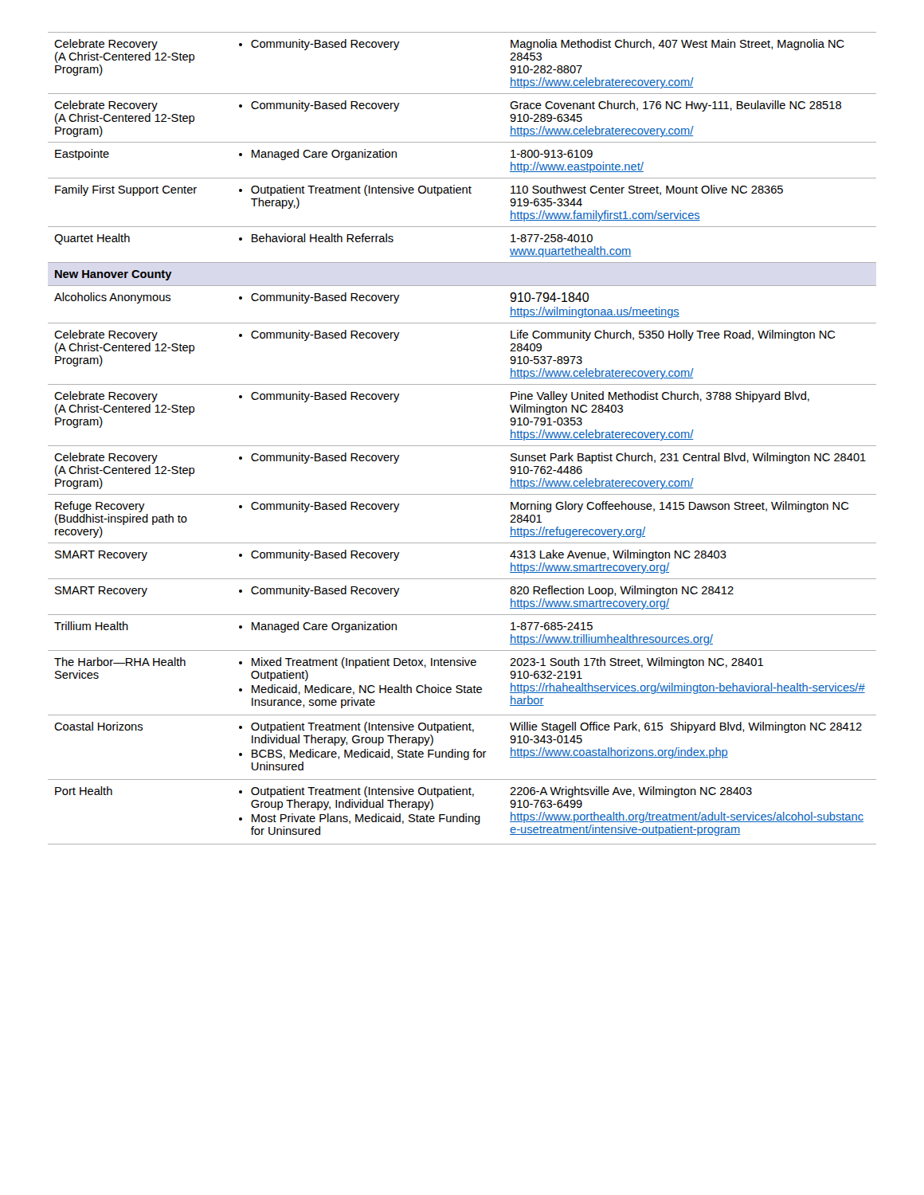| Celebrate Recovery (A Christ-Centered 12-Step Program) | Community-Based Recovery | Magnolia Methodist Church, 407 West Main Street, Magnolia NC 28453 910-282-8807 https://www.celebraterecovery.com/ |
| Celebrate Recovery (A Christ-Centered 12-Step Program) | Community-Based Recovery | Grace Covenant Church, 176 NC Hwy-111, Beulaville NC 28518 910-289-6345 https://www.celebraterecovery.com/ |
| Eastpointe | Managed Care Organization | 1-800-913-6109 http://www.eastpointe.net/ |
| Family First Support Center | Outpatient Treatment (Intensive Outpatient Therapy,) | 110 Southwest Center Street, Mount Olive NC 28365 919-635-3344 https://www.familyfirst1.com/services |
| Quartet Health | Behavioral Health Referrals | 1-877-258-4010 www.quartethealth.com |
| New Hanover County |
| Alcoholics Anonymous | Community-Based Recovery | 910-794-1840 https://wilmingtonaa.us/meetings |
| Celebrate Recovery (A Christ-Centered 12-Step Program) | Community-Based Recovery | Life Community Church, 5350 Holly Tree Road, Wilmington NC 28409 910-537-8973 https://www.celebraterecovery.com/ |
| Celebrate Recovery (A Christ-Centered 12-Step Program) | Community-Based Recovery | Pine Valley United Methodist Church, 3788 Shipyard Blvd, Wilmington NC 28403 910-791-0353 https://www.celebraterecovery.com/ |
| Celebrate Recovery (A Christ-Centered 12-Step Program) | Community-Based Recovery | Sunset Park Baptist Church, 231 Central Blvd, Wilmington NC 28401 910-762-4486 https://www.celebraterecovery.com/ |
| Refuge Recovery (Buddhist-inspired path to recovery) | Community-Based Recovery | Morning Glory Coffeehouse, 1415 Dawson Street, Wilmington NC 28401 https://refugerecovery.org/ |
| SMART Recovery | Community-Based Recovery | 4313 Lake Avenue, Wilmington NC 28403 https://www.smartrecovery.org/ |
| SMART Recovery | Community-Based Recovery | 820 Reflection Loop, Wilmington NC 28412 https://www.smartrecovery.org/ |
| Trillium Health | Managed Care Organization | 1-877-685-2415 https://www.trilliumhealthresources.org/ |
| The Harbor—RHA Health Services | Mixed Treatment (Inpatient Detox, Intensive Outpatient) Medicaid, Medicare, NC Health Choice State Insurance, some private | 2023-1 South 17th Street, Wilmington NC, 28401 910-632-2191 https://rhahealthservices.org/wilmington-behavioral-health-services/#harbor |
| Coastal Horizons | Outpatient Treatment (Intensive Outpatient, Individual Therapy, Group Therapy) BCBS, Medicare, Medicaid, State Funding for Uninsured | Willie Stagell Office Park, 615 Shipyard Blvd, Wilmington NC 28412 910-343-0145 https://www.coastalhorizons.org/index.php |
| Port Health | Outpatient Treatment (Intensive Outpatient, Group Therapy, Individual Therapy) Most Private Plans, Medicaid, State Funding for Uninsured | 2206-A Wrightsville Ave, Wilmington NC 28403 910-763-6499 https://www.porthealth.org/treatment/adult-services/alcohol-substance-usetreatment/intensive-outpatient-program |